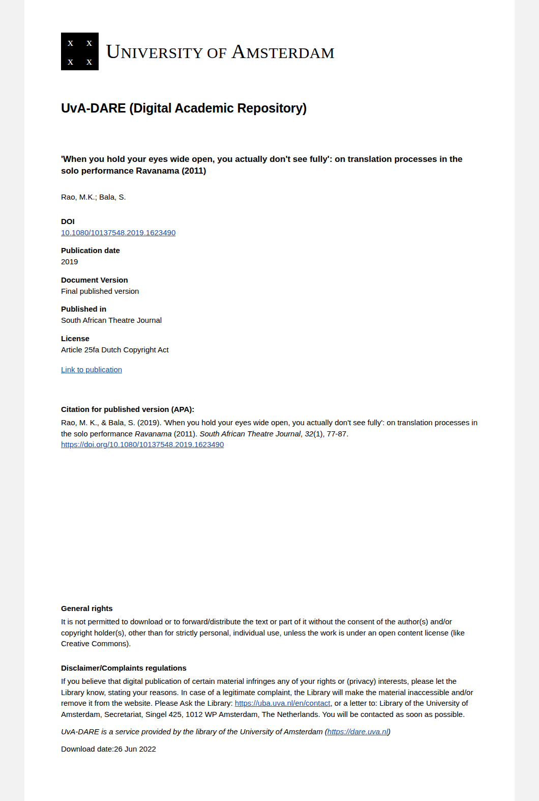xxxx
UNIVERSITY OF AMSTERDAM
UvA-DARE (Digital Academic Repository)
'When you hold your eyes wide open, you actually don't see fully': on translation processes in the solo performance Ravanama (2011)
Rao, M.K.; Bala, S.
DOI
10.1080/10137548.2019.1623490
Publication date
2019
Document Version
Final published version
Published in
South African Theatre Journal
License
Article 25fa Dutch Copyright Act
Link to publication
Citation for published version (APA):
Rao, M. K., & Bala, S. (2019). 'When you hold your eyes wide open, you actually don't see fully': on translation processes in the solo performance Ravanama (2011). South African Theatre Journal, 32(1), 77-87. https://doi.org/10.1080/10137548.2019.1623490
General rights
It is not permitted to download or to forward/distribute the text or part of it without the consent of the author(s) and/or copyright holder(s), other than for strictly personal, individual use, unless the work is under an open content license (like Creative Commons).
Disclaimer/Complaints regulations
If you believe that digital publication of certain material infringes any of your rights or (privacy) interests, please let the Library know, stating your reasons. In case of a legitimate complaint, the Library will make the material inaccessible and/or remove it from the website. Please Ask the Library: https://uba.uva.nl/en/contact, or a letter to: Library of the University of Amsterdam, Secretariat, Singel 425, 1012 WP Amsterdam, The Netherlands. You will be contacted as soon as possible.
UvA-DARE is a service provided by the library of the University of Amsterdam (https://dare.uva.nl)
Download date:26 Jun 2022